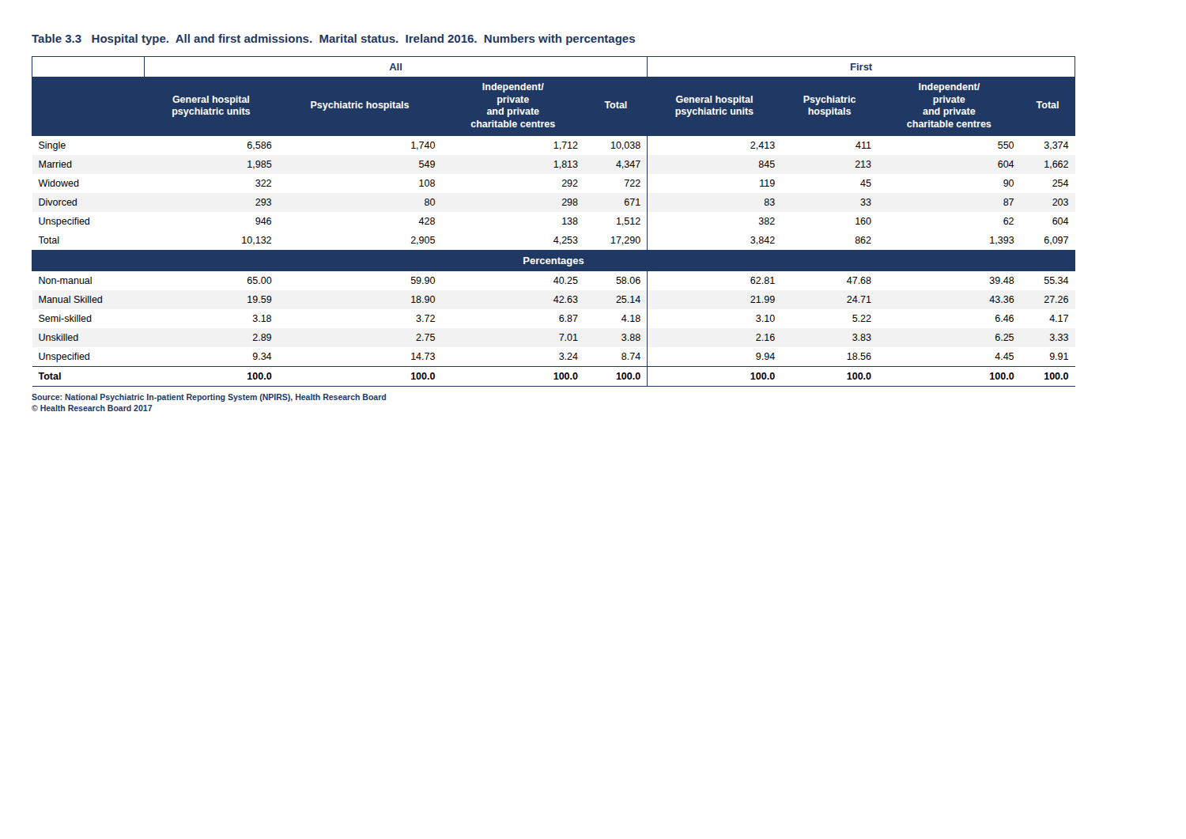Table 3.3 Hospital type. All and first admissions. Marital status. Ireland 2016. Numbers with percentages
| | All | First |
| --- | --- | --- |
| | General hospital psychiatric units | Psychiatric hospitals | Independent/ private and private charitable centres | Total | General hospital psychiatric units | Psychiatric hospitals | Independent/ private and private charitable centres | Total |
| Single | 6,586 | 1,740 | 1,712 | 10,038 | 2,413 | 411 | 550 | 3,374 |
| Married | 1,985 | 549 | 1,813 | 4,347 | 845 | 213 | 604 | 1,662 |
| Widowed | 322 | 108 | 292 | 722 | 119 | 45 | 90 | 254 |
| Divorced | 293 | 80 | 298 | 671 | 83 | 33 | 87 | 203 |
| Unspecified | 946 | 428 | 138 | 1,512 | 382 | 160 | 62 | 604 |
| Total | 10,132 | 2,905 | 4,253 | 17,290 | 3,842 | 862 | 1,393 | 6,097 |
| Percentages |
| Non-manual | 65.00 | 59.90 | 40.25 | 58.06 | 62.81 | 47.68 | 39.48 | 55.34 |
| Manual Skilled | 19.59 | 18.90 | 42.63 | 25.14 | 21.99 | 24.71 | 43.36 | 27.26 |
| Semi-skilled | 3.18 | 3.72 | 6.87 | 4.18 | 3.10 | 5.22 | 6.46 | 4.17 |
| Unskilled | 2.89 | 2.75 | 7.01 | 3.88 | 2.16 | 3.83 | 6.25 | 3.33 |
| Unspecified | 9.34 | 14.73 | 3.24 | 8.74 | 9.94 | 18.56 | 4.45 | 9.91 |
| Total | 100.0 | 100.0 | 100.0 | 100.0 | 100.0 | 100.0 | 100.0 | 100.0 |
Source: National Psychiatric In-patient Reporting System (NPIRS), Health Research Board
© Health Research Board 2017